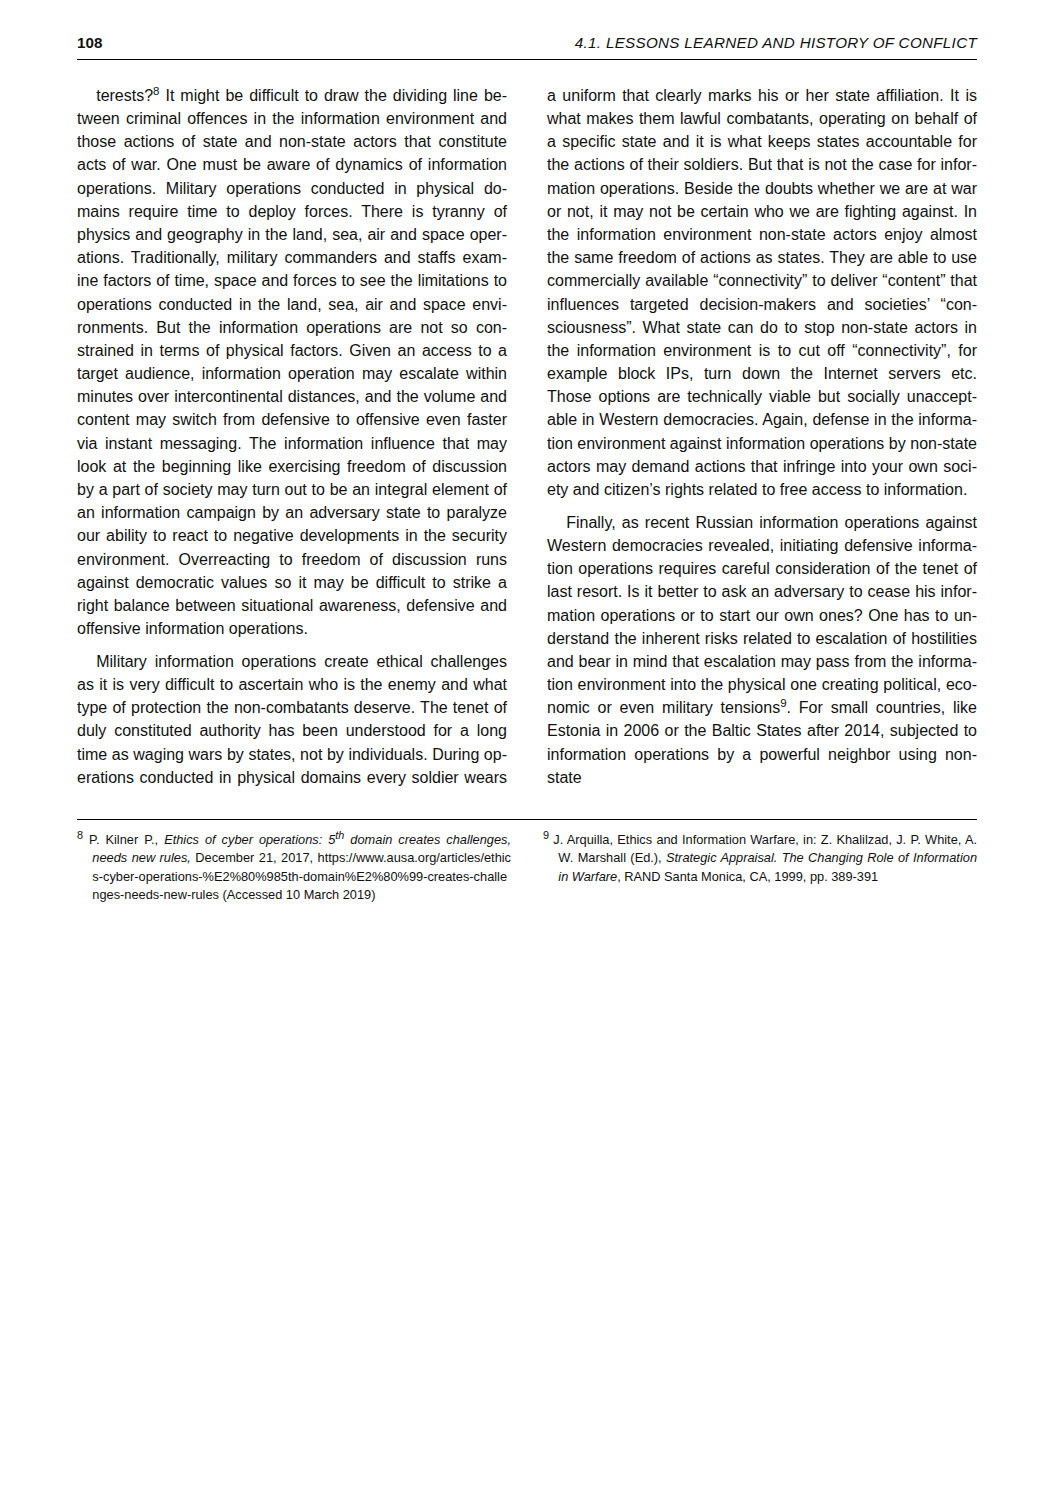108 4.1. Lessons learned and history of conflict
terests?8 It might be difficult to draw the dividing line between criminal offences in the information environment and those actions of state and non-state actors that constitute acts of war. One must be aware of dynamics of information operations. Military operations conducted in physical domains require time to deploy forces. There is tyranny of physics and geography in the land, sea, air and space operations. Traditionally, military commanders and staffs examine factors of time, space and forces to see the limitations to operations conducted in the land, sea, air and space environments. But the information operations are not so constrained in terms of physical factors. Given an access to a target audience, information operation may escalate within minutes over intercontinental distances, and the volume and content may switch from defensive to offensive even faster via instant messaging. The information influence that may look at the beginning like exercising freedom of discussion by a part of society may turn out to be an integral element of an information campaign by an adversary state to paralyze our ability to react to negative developments in the security environment. Overreacting to freedom of discussion runs against democratic values so it may be difficult to strike a right balance between situational awareness, defensive and offensive information operations.
Military information operations create ethical challenges as it is very difficult to ascertain who is the enemy and what type of protection the non-combatants deserve. The tenet of duly constituted authority has been understood for a long time as waging wars by states, not by individuals. During operations conducted in physical domains every soldier wears a uniform that clearly marks his or her state affiliation. It is what makes them lawful combatants, operating on behalf of a specific state and it is what keeps states accountable for the actions of their soldiers. But that is not the case for information operations. Beside the doubts whether we are at war or not, it may not be certain who we are fighting against. In the information environment non-state actors enjoy almost the same freedom of actions as states. They are able to use commercially available “connectivity” to deliver “content” that influences targeted decision-makers and societies’ “consciousness”. What state can do to stop non-state actors in the information environment is to cut off “connectivity”, for example block IPs, turn down the Internet servers etc. Those options are technically viable but socially unacceptable in Western democracies. Again, defense in the information environment against information operations by non-state actors may demand actions that infringe into your own society and citizen’s rights related to free access to information.
Finally, as recent Russian information operations against Western democracies revealed, initiating defensive information operations requires careful consideration of the tenet of last resort. Is it better to ask an adversary to cease his information operations or to start our own ones? One has to understand the inherent risks related to escalation of hostilities and bear in mind that escalation may pass from the information environment into the physical one creating political, economic or even military tensions9. For small countries, like Estonia in 2006 or the Baltic States after 2014, subjected to information operations by a powerful neighbor using non-state
8 P. Kilner P., Ethics of cyber operations: 5th domain creates challenges, needs new rules, December 21, 2017, https://www.ausa.org/articles/ethics-cyber-operations-%E2%80%985th-domain%E2%80%99-creates-challenges-needs-new-rules (Accessed 10 March 2019)
9 J. Arquilla, Ethics and Information Warfare, in: Z. Khalilzad, J. P. White, A. W. Marshall (Ed.), Strategic Appraisal. The Changing Role of Information in Warfare, RAND Santa Monica, CA, 1999, pp. 389-391